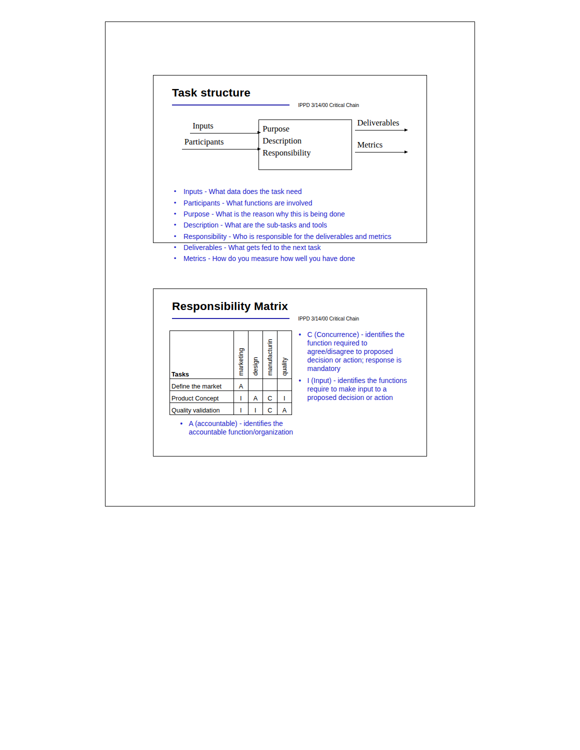Task structure
IPPD 3/14/00 Critical Chain
Inputs Participants
Purpose
Description
Responsibility
Deliverables Metrics
Inputs - What data does the task need
Participants - What functions are involved
Purpose - What is the reason why this is being done
Description - What are the sub-tasks and tools
Responsibility - Who is responsible for the deliverables and metrics
Deliverables - What gets fed to the next task
Metrics - How do you measure how well you have done
Responsibility Matrix
IPPD 3/14/00 Critical Chain
| Tasks | marketing | design | manufacturin | quality |
| --- | --- | --- | --- | --- |
| Define the market | A | | | |
| Product Concept | I | A | C | I |
| Quality validation | I | I | C | A |
C (Concurrence) - identifies the function required to agree/disagree to proposed decision or action; response is mandatory
I (Input) - identifies the functions require to make input to a proposed decision or action
A (accountable) - identifies the accountable function/organization